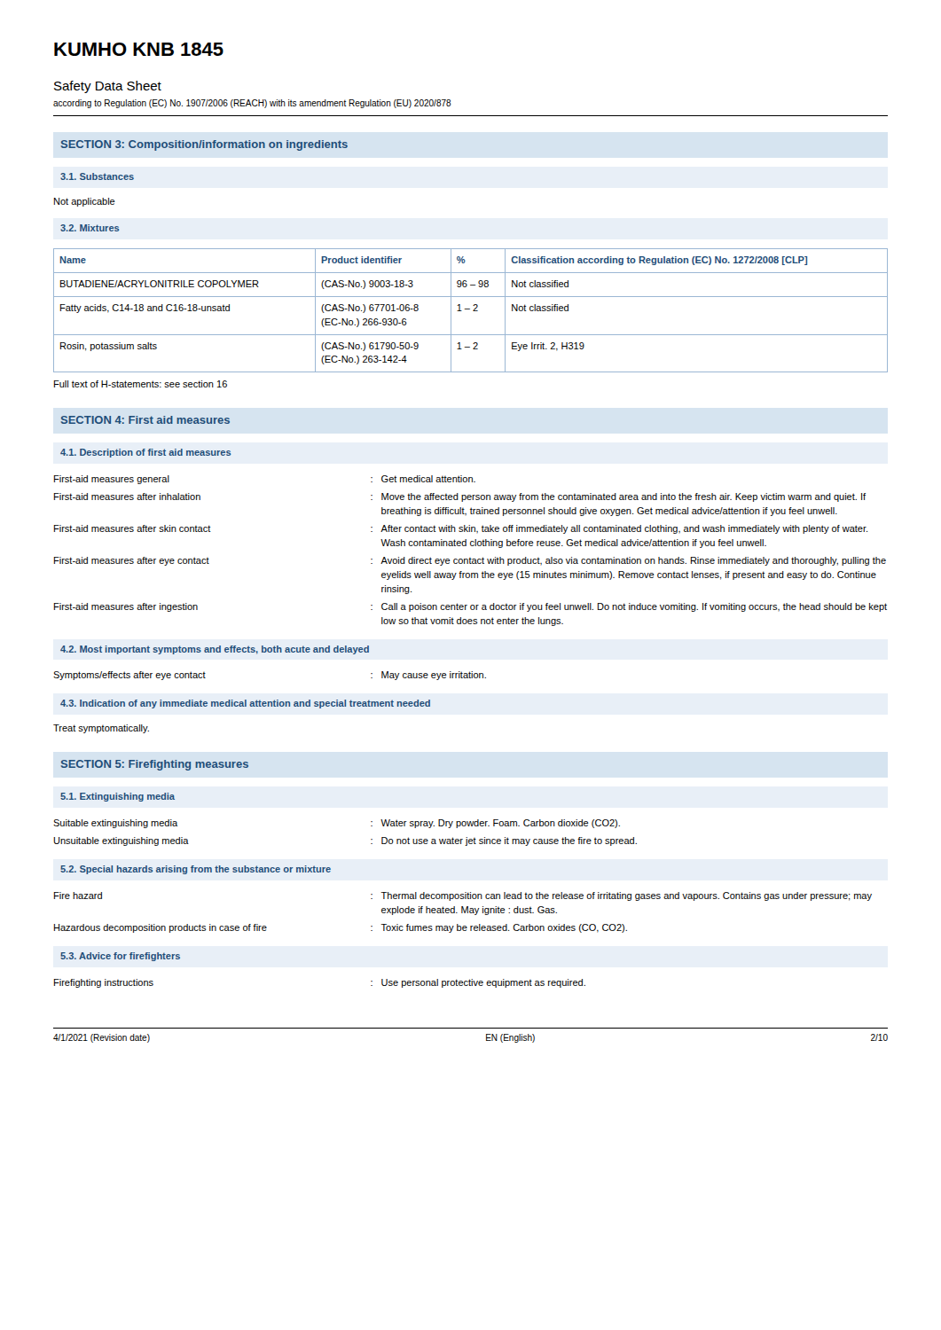KUMHO KNB 1845
Safety Data Sheet
according to Regulation (EC) No. 1907/2006 (REACH) with its amendment Regulation (EU) 2020/878
SECTION 3: Composition/information on ingredients
3.1. Substances
Not applicable
3.2. Mixtures
| Name | Product identifier | % | Classification according to Regulation (EC) No. 1272/2008 [CLP] |
| --- | --- | --- | --- |
| BUTADIENE/ACRYLONITRILE COPOLYMER | (CAS-No.) 9003-18-3 | 96 – 98 | Not classified |
| Fatty acids, C14-18 and C16-18-unsatd | (CAS-No.) 67701-06-8 (EC-No.) 266-930-6 | 1 – 2 | Not classified |
| Rosin, potassium salts | (CAS-No.) 61790-50-9 (EC-No.) 263-142-4 | 1 – 2 | Eye Irrit. 2, H319 |
Full text of H-statements: see section 16
SECTION 4: First aid measures
4.1. Description of first aid measures
| First-aid measures general | : | Get medical attention. |
| First-aid measures after inhalation | : | Move the affected person away from the contaminated area and into the fresh air. Keep victim warm and quiet. If breathing is difficult, trained personnel should give oxygen. Get medical advice/attention if you feel unwell. |
| First-aid measures after skin contact | : | After contact with skin, take off immediately all contaminated clothing, and wash immediately with plenty of water. Wash contaminated clothing before reuse. Get medical advice/attention if you feel unwell. |
| First-aid measures after eye contact | : | Avoid direct eye contact with product, also via contamination on hands. Rinse immediately and thoroughly, pulling the eyelids well away from the eye (15 minutes minimum). Remove contact lenses, if present and easy to do. Continue rinsing. |
| First-aid measures after ingestion | : | Call a poison center or a doctor if you feel unwell. Do not induce vomiting. If vomiting occurs, the head should be kept low so that vomit does not enter the lungs. |
4.2. Most important symptoms and effects, both acute and delayed
| Symptoms/effects after eye contact | : | May cause eye irritation. |
4.3. Indication of any immediate medical attention and special treatment needed
Treat symptomatically.
SECTION 5: Firefighting measures
5.1. Extinguishing media
| Suitable extinguishing media | : | Water spray. Dry powder. Foam. Carbon dioxide (CO2). |
| Unsuitable extinguishing media | : | Do not use a water jet since it may cause the fire to spread. |
5.2. Special hazards arising from the substance or mixture
| Fire hazard | : | Thermal decomposition can lead to the release of irritating gases and vapours. Contains gas under pressure; may explode if heated. May ignite : dust. Gas. |
| Hazardous decomposition products in case of fire | : | Toxic fumes may be released. Carbon oxides (CO, CO2). |
5.3. Advice for firefighters
| Firefighting instructions | : | Use personal protective equipment as required. |
4/1/2021 (Revision date) EN (English) 2/10